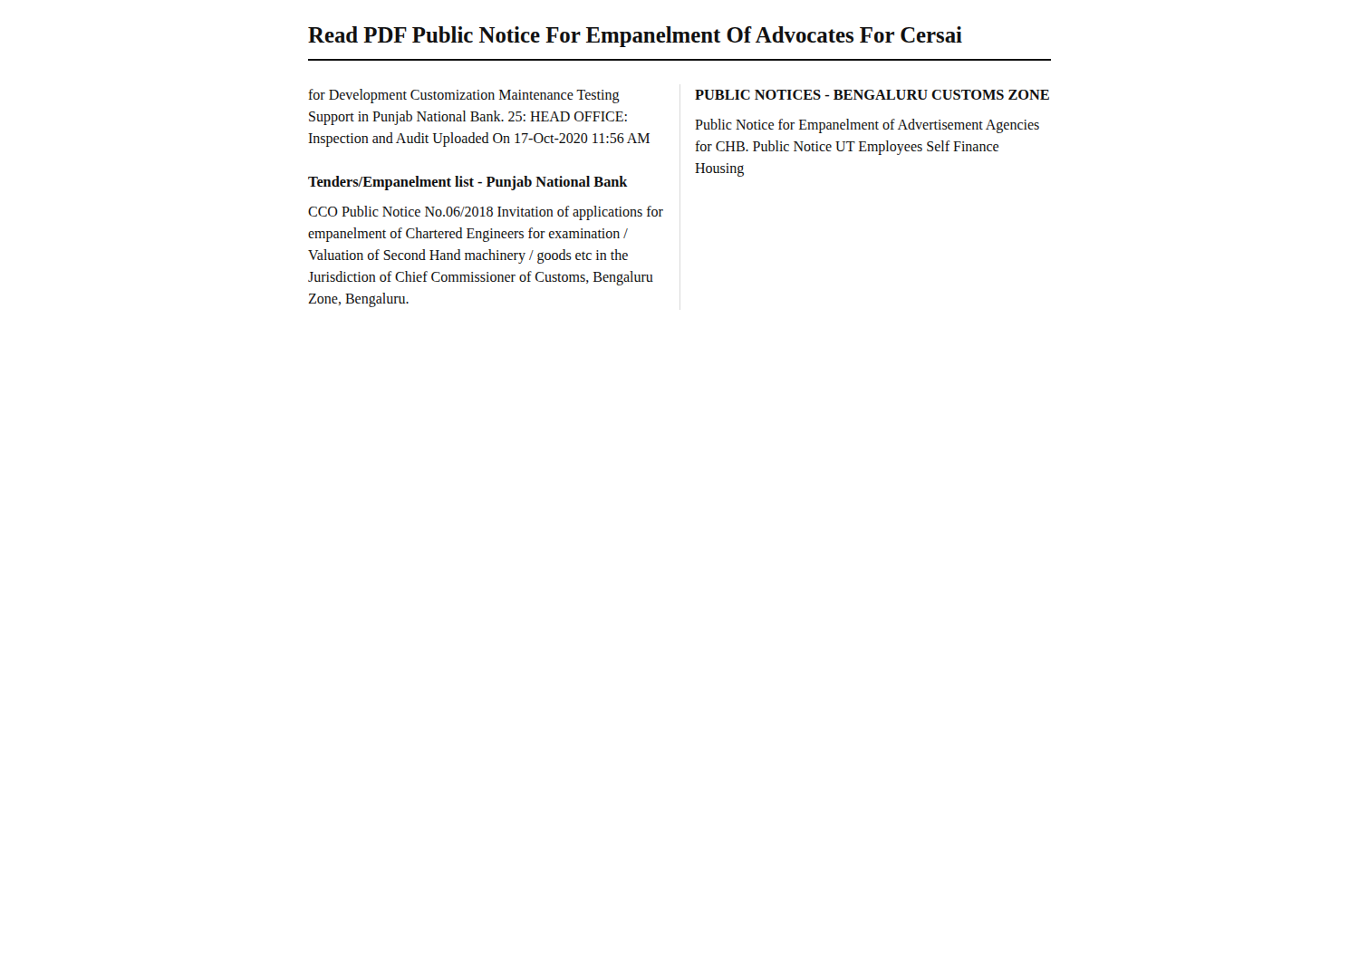Read PDF Public Notice For Empanelment Of Advocates For Cersai
for Development Customization Maintenance Testing Support in Punjab National Bank. 25: HEAD OFFICE: Inspection and Audit Uploaded On 17-Oct-2020 11:56 AM
Tenders/Empanelment list - Punjab National Bank
CCO Public Notice No.06/2018 Invitation of applications for empanelment of Chartered Engineers for examination / Valuation of Second Hand machinery / goods etc in the Jurisdiction of Chief Commissioner of Customs, Bengaluru Zone, Bengaluru.
PUBLIC NOTICES - BENGALURU CUSTOMS ZONE
Public Notice for Empanelment of Advertisement Agencies for CHB. Public Notice UT Employees Self Finance Housing